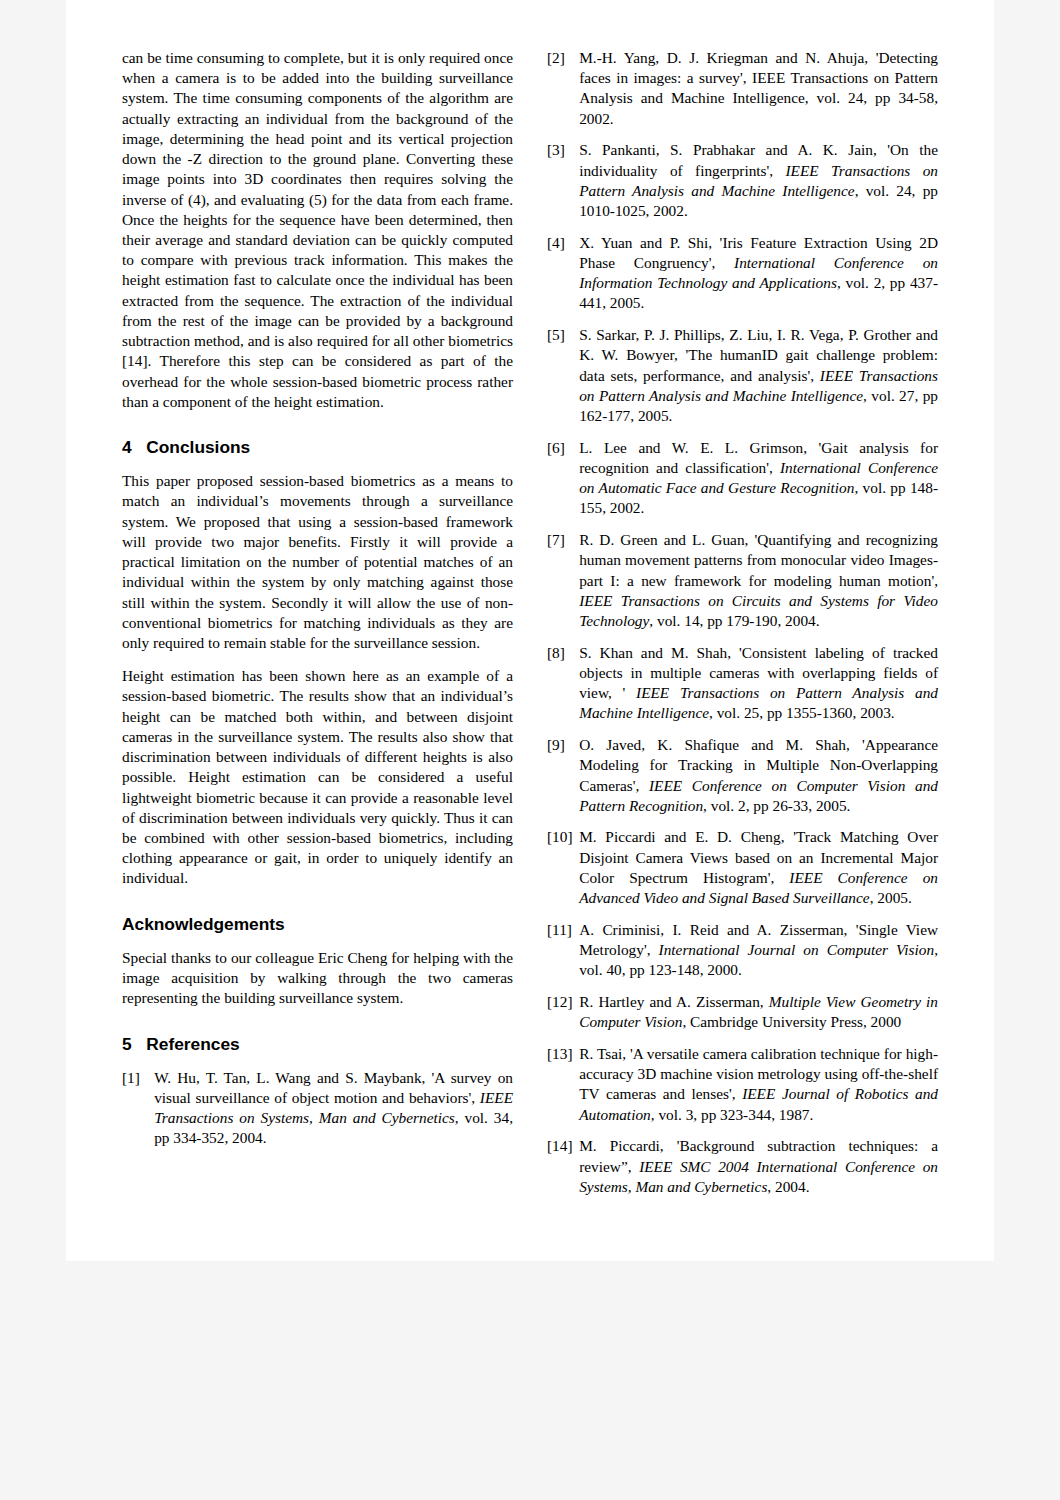can be time consuming to complete, but it is only required once when a camera is to be added into the building surveillance system. The time consuming components of the algorithm are actually extracting an individual from the background of the image, determining the head point and its vertical projection down the -Z direction to the ground plane. Converting these image points into 3D coordinates then requires solving the inverse of (4), and evaluating (5) for the data from each frame. Once the heights for the sequence have been determined, then their average and standard deviation can be quickly computed to compare with previous track information. This makes the height estimation fast to calculate once the individual has been extracted from the sequence. The extraction of the individual from the rest of the image can be provided by a background subtraction method, and is also required for all other biometrics [14]. Therefore this step can be considered as part of the overhead for the whole session-based biometric process rather than a component of the height estimation.
4 Conclusions
This paper proposed session-based biometrics as a means to match an individual’s movements through a surveillance system. We proposed that using a session-based framework will provide two major benefits. Firstly it will provide a practical limitation on the number of potential matches of an individual within the system by only matching against those still within the system. Secondly it will allow the use of non-conventional biometrics for matching individuals as they are only required to remain stable for the surveillance session.
Height estimation has been shown here as an example of a session-based biometric. The results show that an individual’s height can be matched both within, and between disjoint cameras in the surveillance system. The results also show that discrimination between individuals of different heights is also possible. Height estimation can be considered a useful lightweight biometric because it can provide a reasonable level of discrimination between individuals very quickly. Thus it can be combined with other session-based biometrics, including clothing appearance or gait, in order to uniquely identify an individual.
Acknowledgements
Special thanks to our colleague Eric Cheng for helping with the image acquisition by walking through the two cameras representing the building surveillance system.
5 References
[1] W. Hu, T. Tan, L. Wang and S. Maybank, 'A survey on visual surveillance of object motion and behaviors', IEEE Transactions on Systems, Man and Cybernetics, vol. 34, pp 334-352, 2004.
[2] M.-H. Yang, D. J. Kriegman and N. Ahuja, 'Detecting faces in images: a survey', IEEE Transactions on Pattern Analysis and Machine Intelligence, vol. 24, pp 34-58, 2002.
[3] S. Pankanti, S. Prabhakar and A. K. Jain, 'On the individuality of fingerprints', IEEE Transactions on Pattern Analysis and Machine Intelligence, vol. 24, pp 1010-1025, 2002.
[4] X. Yuan and P. Shi, 'Iris Feature Extraction Using 2D Phase Congruency', International Conference on Information Technology and Applications, vol. 2, pp 437-441, 2005.
[5] S. Sarkar, P. J. Phillips, Z. Liu, I. R. Vega, P. Grother and K. W. Bowyer, 'The humanID gait challenge problem: data sets, performance, and analysis', IEEE Transactions on Pattern Analysis and Machine Intelligence, vol. 27, pp 162-177, 2005.
[6] L. Lee and W. E. L. Grimson, 'Gait analysis for recognition and classification', International Conference on Automatic Face and Gesture Recognition, vol. pp 148-155, 2002.
[7] R. D. Green and L. Guan, 'Quantifying and recognizing human movement patterns from monocular video Images-part I: a new framework for modeling human motion', IEEE Transactions on Circuits and Systems for Video Technology, vol. 14, pp 179-190, 2004.
[8] S. Khan and M. Shah, 'Consistent labeling of tracked objects in multiple cameras with overlapping fields of view, ' IEEE Transactions on Pattern Analysis and Machine Intelligence, vol. 25, pp 1355-1360, 2003.
[9] O. Javed, K. Shafique and M. Shah, 'Appearance Modeling for Tracking in Multiple Non-Overlapping Cameras', IEEE Conference on Computer Vision and Pattern Recognition, vol. 2, pp 26-33, 2005.
[10] M. Piccardi and E. D. Cheng, 'Track Matching Over Disjoint Camera Views based on an Incremental Major Color Spectrum Histogram', IEEE Conference on Advanced Video and Signal Based Surveillance, 2005.
[11] A. Criminisi, I. Reid and A. Zisserman, 'Single View Metrology', International Journal on Computer Vision, vol. 40, pp 123-148, 2000.
[12] R. Hartley and A. Zisserman, Multiple View Geometry in Computer Vision, Cambridge University Press, 2000
[13] R. Tsai, 'A versatile camera calibration technique for high-accuracy 3D machine vision metrology using off-the-shelf TV cameras and lenses', IEEE Journal of Robotics and Automation, vol. 3, pp 323-344, 1987.
[14] M. Piccardi, 'Background subtraction techniques: a review”, IEEE SMC 2004 International Conference on Systems, Man and Cybernetics, 2004.